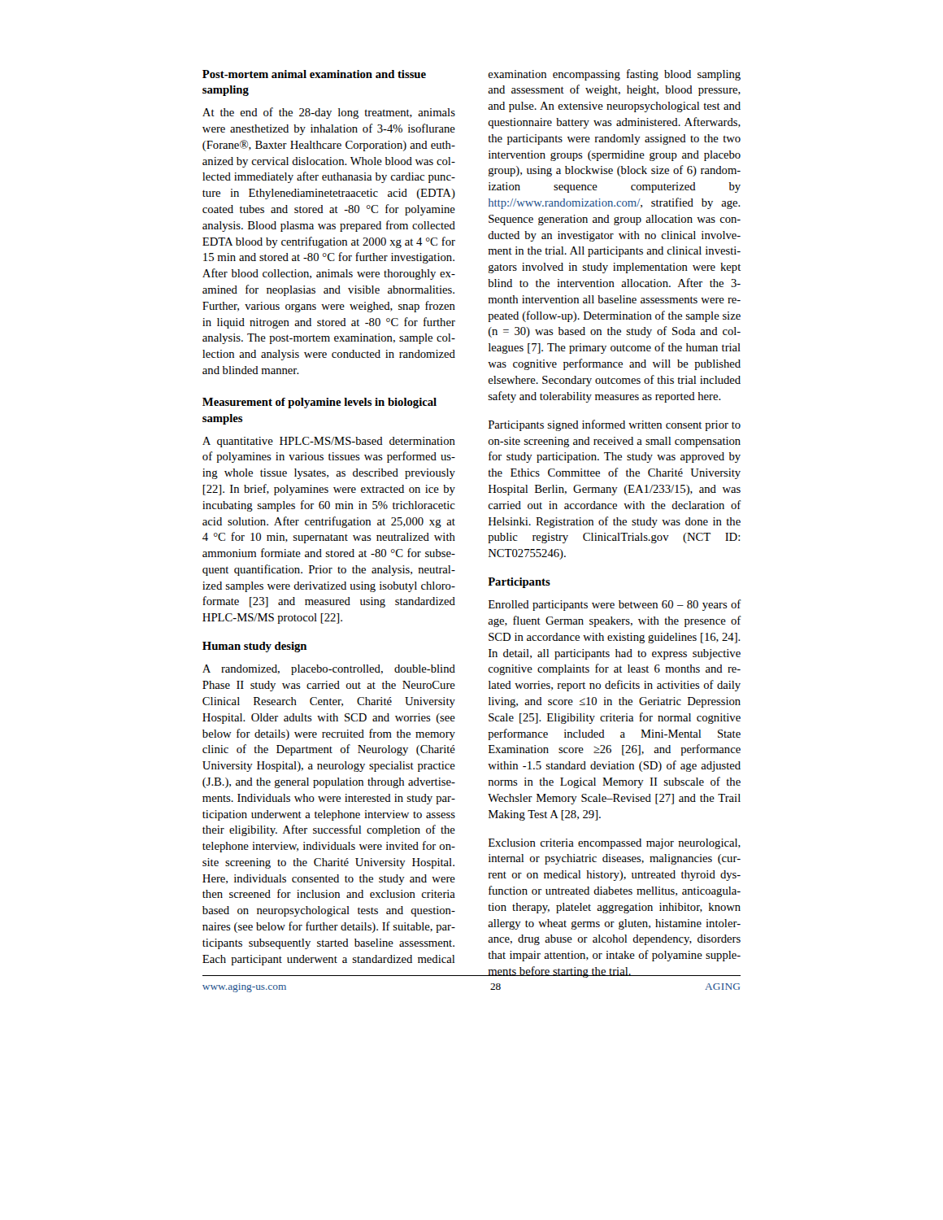Post-mortem animal examination and tissue sampling
At the end of the 28-day long treatment, animals were anesthetized by inhalation of 3-4% isoflurane (Forane®, Baxter Healthcare Corporation) and euthanized by cervical dislocation. Whole blood was collected immediately after euthanasia by cardiac puncture in Ethylenediaminetetraacetic acid (EDTA) coated tubes and stored at -80 °C for polyamine analysis. Blood plasma was prepared from collected EDTA blood by centrifugation at 2000 xg at 4 °C for 15 min and stored at -80 °C for further investigation. After blood collection, animals were thoroughly examined for neoplasias and visible abnormalities. Further, various organs were weighed, snap frozen in liquid nitrogen and stored at -80 °C for further analysis. The post-mortem examination, sample collection and analysis were conducted in randomized and blinded manner.
Measurement of polyamine levels in biological samples
A quantitative HPLC-MS/MS-based determination of polyamines in various tissues was performed using whole tissue lysates, as described previously [22]. In brief, polyamines were extracted on ice by incubating samples for 60 min in 5% trichloracetic acid solution. After centrifugation at 25,000 xg at 4 °C for 10 min, supernatant was neutralized with ammonium formiate and stored at -80 °C for subsequent quantification. Prior to the analysis, neutralized samples were derivatized using isobutyl chloroformate [23] and measured using standardized HPLC-MS/MS protocol [22].
Human study design
A randomized, placebo-controlled, double-blind Phase II study was carried out at the NeuroCure Clinical Research Center, Charité University Hospital. Older adults with SCD and worries (see below for details) were recruited from the memory clinic of the Department of Neurology (Charité University Hospital), a neurology specialist practice (J.B.), and the general population through advertisements. Individuals who were interested in study participation underwent a telephone interview to assess their eligibility. After successful completion of the telephone interview, individuals were invited for on-site screening to the Charité University Hospital. Here, individuals consented to the study and were then screened for inclusion and exclusion criteria based on neuropsychological tests and questionnaires (see below for further details). If suitable, participants subsequently started baseline assessment. Each participant underwent a standardized medical examination encompassing fasting blood sampling and assessment of weight, height, blood pressure, and pulse. An extensive neuropsychological test and questionnaire battery was administered. Afterwards, the participants were randomly assigned to the two intervention groups (spermidine group and placebo group), using a blockwise (block size of 6) randomization sequence computerized by http://www.randomization.com/, stratified by age. Sequence generation and group allocation was conducted by an investigator with no clinical involvement in the trial. All participants and clinical investigators involved in study implementation were kept blind to the intervention allocation. After the 3-month intervention all baseline assessments were repeated (follow-up). Determination of the sample size (n = 30) was based on the study of Soda and colleagues [7]. The primary outcome of the human trial was cognitive performance and will be published elsewhere. Secondary outcomes of this trial included safety and tolerability measures as reported here.
Participants signed informed written consent prior to on-site screening and received a small compensation for study participation. The study was approved by the Ethics Committee of the Charité University Hospital Berlin, Germany (EA1/233/15), and was carried out in accordance with the declaration of Helsinki. Registration of the study was done in the public registry ClinicalTrials.gov (NCT ID: NCT02755246).
Participants
Enrolled participants were between 60 – 80 years of age, fluent German speakers, with the presence of SCD in accordance with existing guidelines [16, 24]. In detail, all participants had to express subjective cognitive complaints for at least 6 months and related worries, report no deficits in activities of daily living, and score ≤10 in the Geriatric Depression Scale [25]. Eligibility criteria for normal cognitive performance included a Mini-Mental State Examination score ≥26 [26], and performance within -1.5 standard deviation (SD) of age adjusted norms in the Logical Memory II subscale of the Wechsler Memory Scale–Revised [27] and the Trail Making Test A [28, 29].
Exclusion criteria encompassed major neurological, internal or psychiatric diseases, malignancies (current or on medical history), untreated thyroid dysfunction or untreated diabetes mellitus, anticoagulation therapy, platelet aggregation inhibitor, known allergy to wheat germs or gluten, histamine intolerance, drug abuse or alcohol dependency, disorders that impair attention, or intake of polyamine supplements before starting the trial.
www.aging-us.com 28 AGING